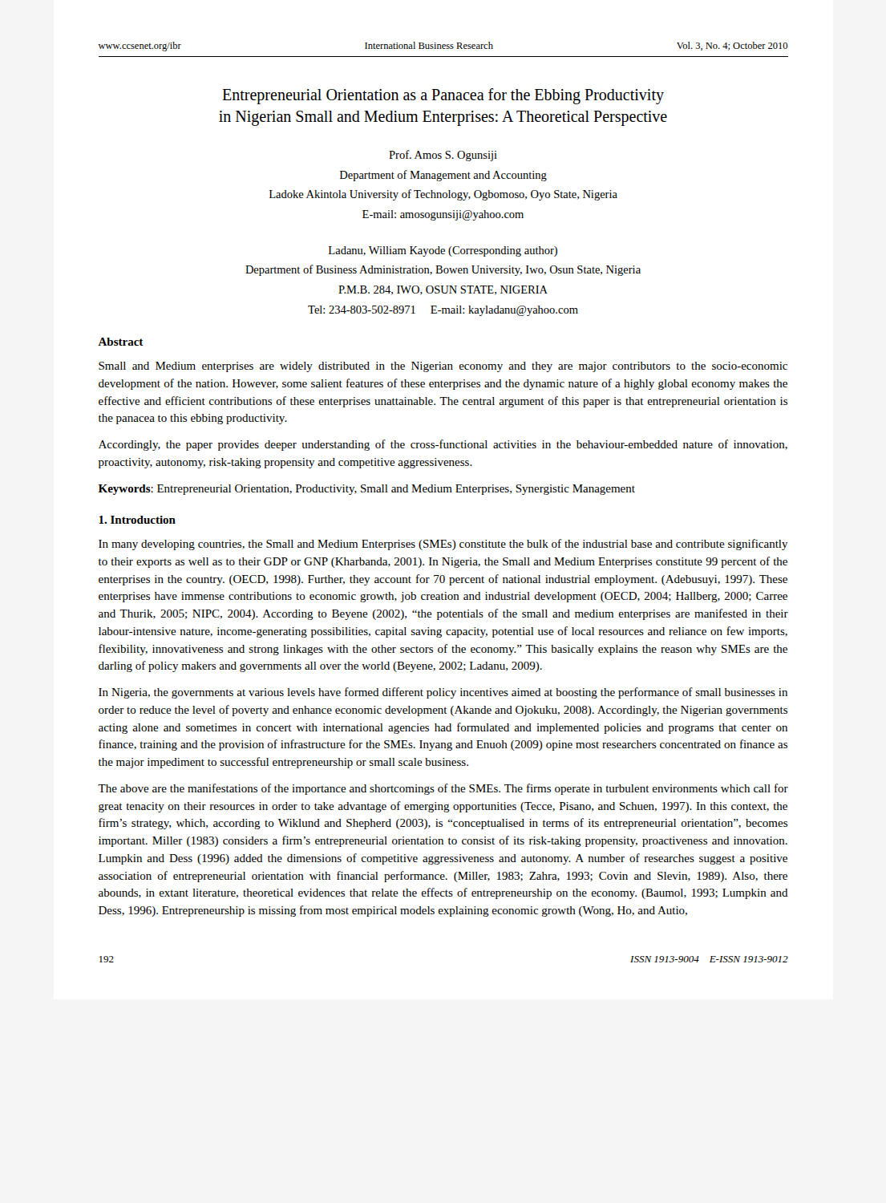www.ccsenet.org/ibr International Business Research Vol. 3, No. 4; October 2010
Entrepreneurial Orientation as a Panacea for the Ebbing Productivity
in Nigerian Small and Medium Enterprises: A Theoretical Perspective
Prof. Amos S. Ogunsiji
Department of Management and Accounting
Ladoke Akintola University of Technology, Ogbomoso, Oyo State, Nigeria
E-mail: amosogunsiji@yahoo.com
Ladanu, William Kayode (Corresponding author)
Department of Business Administration, Bowen University, Iwo, Osun State, Nigeria
P.M.B. 284, IWO, OSUN STATE, NIGERIA
Tel: 234-803-502-8971 E-mail: kayladanu@yahoo.com
Abstract
Small and Medium enterprises are widely distributed in the Nigerian economy and they are major contributors to the socio-economic development of the nation. However, some salient features of these enterprises and the dynamic nature of a highly global economy makes the effective and efficient contributions of these enterprises unattainable. The central argument of this paper is that entrepreneurial orientation is the panacea to this ebbing productivity.
Accordingly, the paper provides deeper understanding of the cross-functional activities in the behaviour-embedded nature of innovation, proactivity, autonomy, risk-taking propensity and competitive aggressiveness.
Keywords: Entrepreneurial Orientation, Productivity, Small and Medium Enterprises, Synergistic Management
1. Introduction
In many developing countries, the Small and Medium Enterprises (SMEs) constitute the bulk of the industrial base and contribute significantly to their exports as well as to their GDP or GNP (Kharbanda, 2001). In Nigeria, the Small and Medium Enterprises constitute 99 percent of the enterprises in the country. (OECD, 1998). Further, they account for 70 percent of national industrial employment. (Adebusuyi, 1997). These enterprises have immense contributions to economic growth, job creation and industrial development (OECD, 2004; Hallberg, 2000; Carree and Thurik, 2005; NIPC, 2004). According to Beyene (2002), “the potentials of the small and medium enterprises are manifested in their labour-intensive nature, income-generating possibilities, capital saving capacity, potential use of local resources and reliance on few imports, flexibility, innovativeness and strong linkages with the other sectors of the economy.” This basically explains the reason why SMEs are the darling of policy makers and governments all over the world (Beyene, 2002; Ladanu, 2009).
In Nigeria, the governments at various levels have formed different policy incentives aimed at boosting the performance of small businesses in order to reduce the level of poverty and enhance economic development (Akande and Ojokuku, 2008). Accordingly, the Nigerian governments acting alone and sometimes in concert with international agencies had formulated and implemented policies and programs that center on finance, training and the provision of infrastructure for the SMEs. Inyang and Enuoh (2009) opine most researchers concentrated on finance as the major impediment to successful entrepreneurship or small scale business.
The above are the manifestations of the importance and shortcomings of the SMEs. The firms operate in turbulent environments which call for great tenacity on their resources in order to take advantage of emerging opportunities (Tecce, Pisano, and Schuen, 1997). In this context, the firm’s strategy, which, according to Wiklund and Shepherd (2003), is “conceptualised in terms of its entrepreneurial orientation”, becomes important. Miller (1983) considers a firm’s entrepreneurial orientation to consist of its risk-taking propensity, proactiveness and innovation. Lumpkin and Dess (1996) added the dimensions of competitive aggressiveness and autonomy. A number of researches suggest a positive association of entrepreneurial orientation with financial performance. (Miller, 1983; Zahra, 1993; Covin and Slevin, 1989). Also, there abounds, in extant literature, theoretical evidences that relate the effects of entrepreneurship on the economy. (Baumol, 1993; Lumpkin and Dess, 1996). Entrepreneurship is missing from most empirical models explaining economic growth (Wong, Ho, and Autio,
192 ISSN 1913-9004 E-ISSN 1913-9012